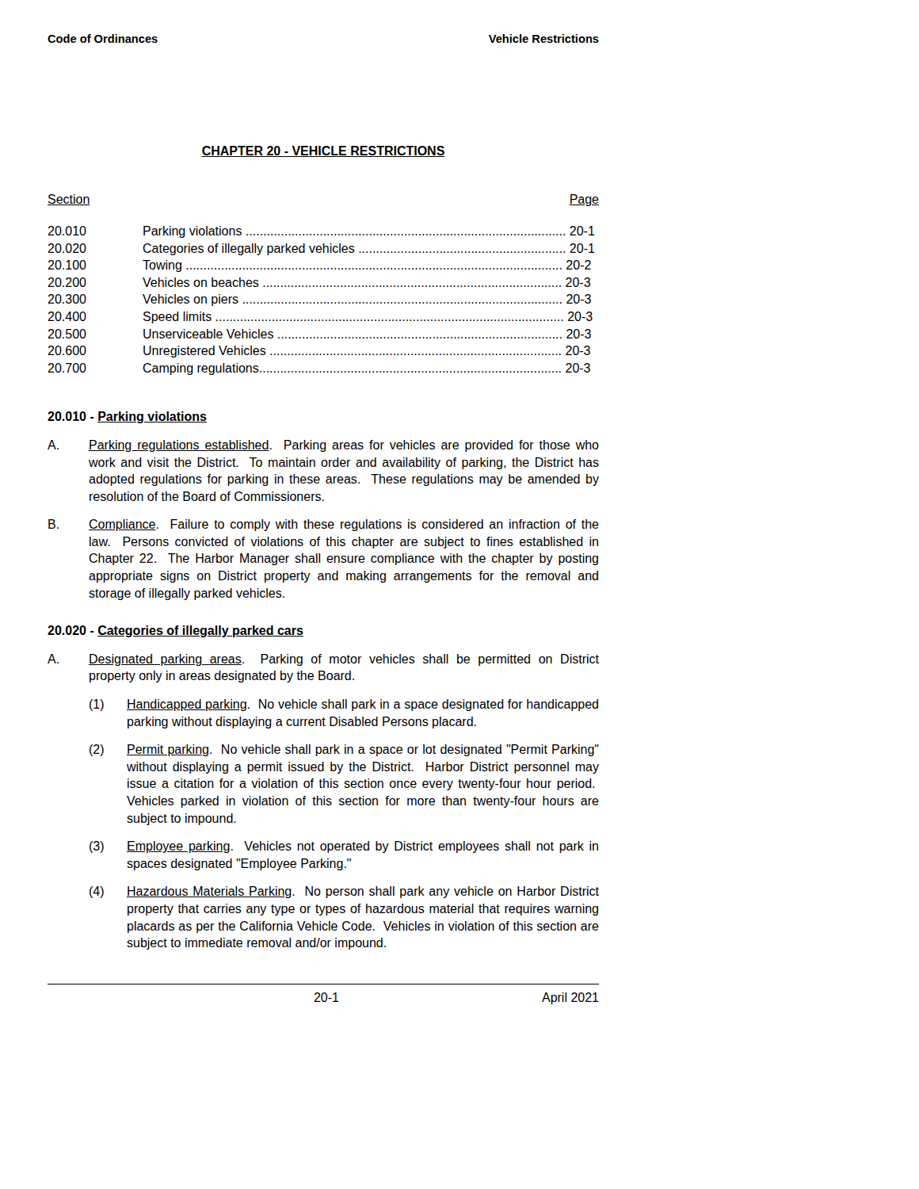Code of Ordinances
Vehicle Restrictions
CHAPTER 20 - VEHICLE RESTRICTIONS
Section Page
| 20.010 | Parking violations ........................................................................................... 20-1 |
| 20.020 | Categories of illegally parked vehicles ........................................................... 20-1 |
| 20.100 | Towing ........................................................................................................... 20-2 |
| 20.200 | Vehicles on beaches ..................................................................................... 20-3 |
| 20.300 | Vehicles on piers ........................................................................................... 20-3 |
| 20.400 | Speed limits ................................................................................................... 20-3 |
| 20.500 | Unserviceable Vehicles ................................................................................. 20-3 |
| 20.600 | Unregistered Vehicles ................................................................................... 20-3 |
| 20.700 | Camping regulations...................................................................................... 20-3 |
20.010 - Parking violations
A.
Parking regulations established. Parking areas for vehicles are provided for those who work and visit the District. To maintain order and availability of parking, the District has adopted regulations for parking in these areas. These regulations may be amended by resolution of the Board of Commissioners.
B.
Compliance. Failure to comply with these regulations is considered an infraction of the law. Persons convicted of violations of this chapter are subject to fines established in Chapter 22. The Harbor Manager shall ensure compliance with the chapter by posting appropriate signs on District property and making arrangements for the removal and storage of illegally parked vehicles.
20.020 - Categories of illegally parked cars
A.
Designated parking areas. Parking of motor vehicles shall be permitted on District property only in areas designated by the Board.
(1)
Handicapped parking. No vehicle shall park in a space designated for handicapped parking without displaying a current Disabled Persons placard.
(2)
Permit parking. No vehicle shall park in a space or lot designated "Permit Parking" without displaying a permit issued by the District. Harbor District personnel may issue a citation for a violation of this section once every twenty-four hour period. Vehicles parked in violation of this section for more than twenty-four hours are subject to impound.
(3)
Employee parking. Vehicles not operated by District employees shall not park in spaces designated "Employee Parking."
(4)
Hazardous Materials Parking. No person shall park any vehicle on Harbor District property that carries any type or types of hazardous material that requires warning placards as per the California Vehicle Code. Vehicles in violation of this section are subject to immediate removal and/or impound.
20-1
April 2021